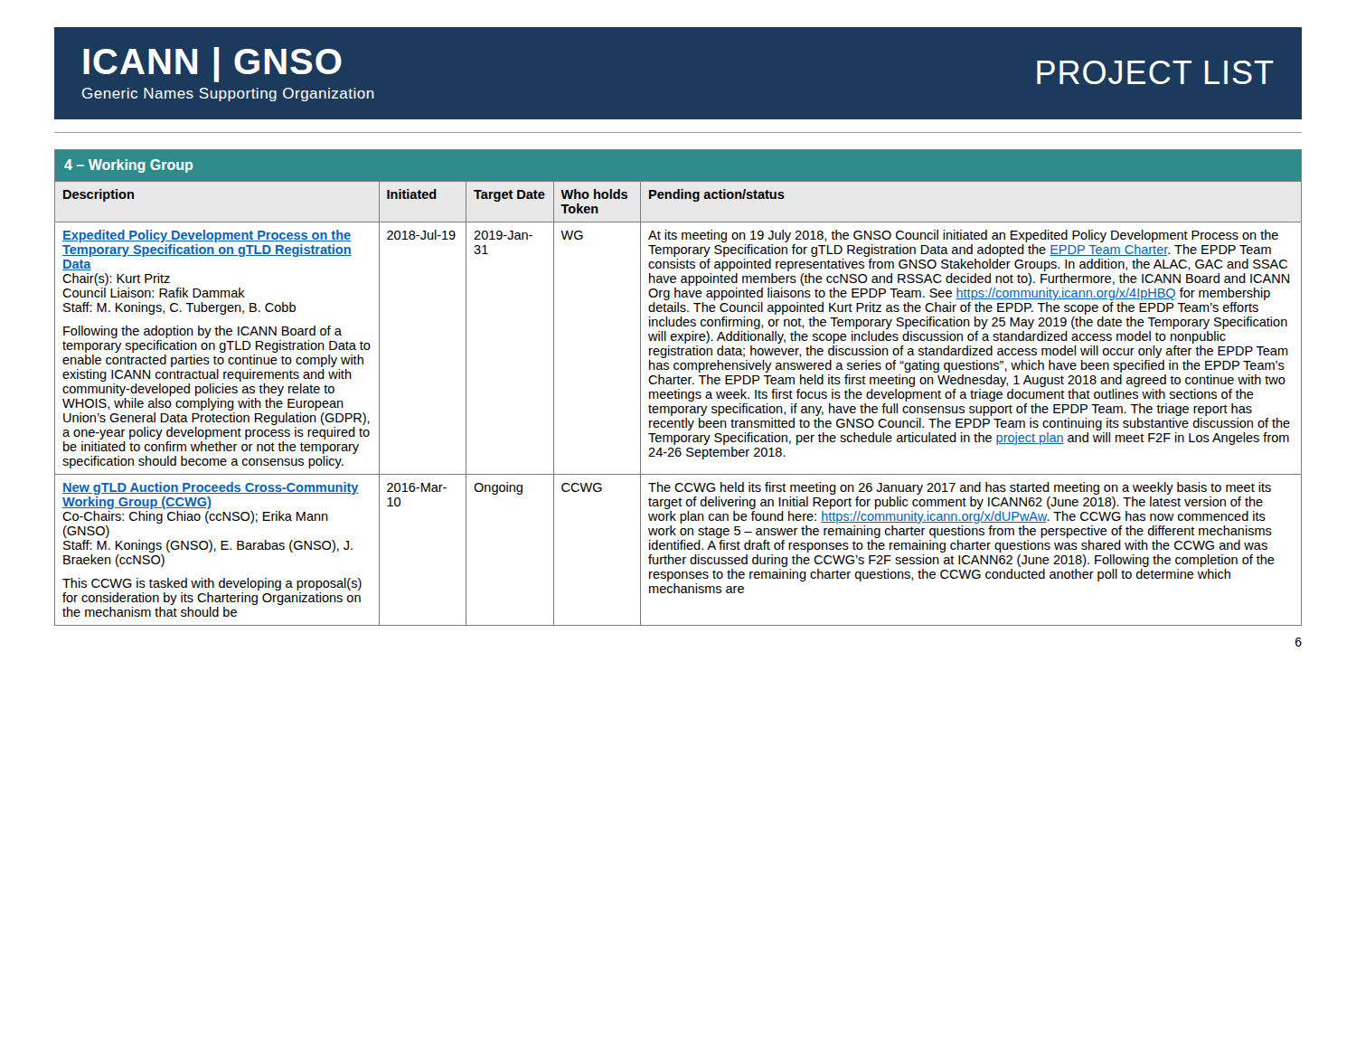ICANN | GNSO
Generic Names Supporting Organization
PROJECT LIST
| 4 – Working Group |
| Description | Initiated | Target Date | Who holds Token | Pending action/status |
| Expedited Policy Development Process on the Temporary Specification on gTLD Registration Data Chair(s): Kurt Pritz Council Liaison: Rafik Dammak Staff: M. Konings, C. Tubergen, B. Cobb Following the adoption by the ICANN Board of a temporary specification on gTLD Registration Data to enable contracted parties to continue to comply with existing ICANN contractual requirements and with community-developed policies as they relate to WHOIS, while also complying with the European Union’s General Data Protection Regulation (GDPR), a one-year policy development process is required to be initiated to confirm whether or not the temporary specification should become a consensus policy. | 2018-Jul-19 | 2019-Jan-31 | WG | At its meeting on 19 July 2018, the GNSO Council initiated an Expedited Policy Development Process on the Temporary Specification for gTLD Registration Data and adopted the EPDP Team Charter . The EPDP Team consists of appointed representatives from GNSO Stakeholder Groups. In addition, the ALAC, GAC and SSAC have appointed members (the ccNSO and RSSAC decided not to). Furthermore, the ICANN Board and ICANN Org have appointed liaisons to the EPDP Team. See https://community.icann.org/x/4IpHBQ for membership details. The Council appointed Kurt Pritz as the Chair of the EPDP. The scope of the EPDP Team’s efforts includes confirming, or not, the Temporary Specification by 25 May 2019 (the date the Temporary Specification will expire). Additionally, the scope includes discussion of a standardized access model to nonpublic registration data; however, the discussion of a standardized access model will occur only after the EPDP Team has comprehensively answered a series of “gating questions”, which have been specified in the EPDP Team’s Charter. The EPDP Team held its first meeting on Wednesday, 1 August 2018 and agreed to continue with two meetings a week. Its first focus is the development of a triage document that outlines with sections of the temporary specification, if any, have the full consensus support of the EPDP Team. The triage report has recently been transmitted to the GNSO Council. The EPDP Team is continuing its substantive discussion of the Temporary Specification, per the schedule articulated in the project plan and will meet F2F in Los Angeles from 24-26 September 2018. |
| New gTLD Auction Proceeds Cross-Community Working Group (CCWG) Co-Chairs: Ching Chiao (ccNSO); Erika Mann (GNSO) Staff: M. Konings (GNSO), E. Barabas (GNSO), J. Braeken (ccNSO) This CCWG is tasked with developing a proposal(s) for consideration by its Chartering Organizations on the mechanism that should be | 2016-Mar-10 | Ongoing | CCWG | The CCWG held its first meeting on 26 January 2017 and has started meeting on a weekly basis to meet its target of delivering an Initial Report for public comment by ICANN62 (June 2018). The latest version of the work plan can be found here: https://community.icann.org/x/dUPwAw . The CCWG has now commenced its work on stage 5 – answer the remaining charter questions from the perspective of the different mechanisms identified. A first draft of responses to the remaining charter questions was shared with the CCWG and was further discussed during the CCWG’s F2F session at ICANN62 (June 2018). Following the completion of the responses to the remaining charter questions, the CCWG conducted another poll to determine which mechanisms are |
6